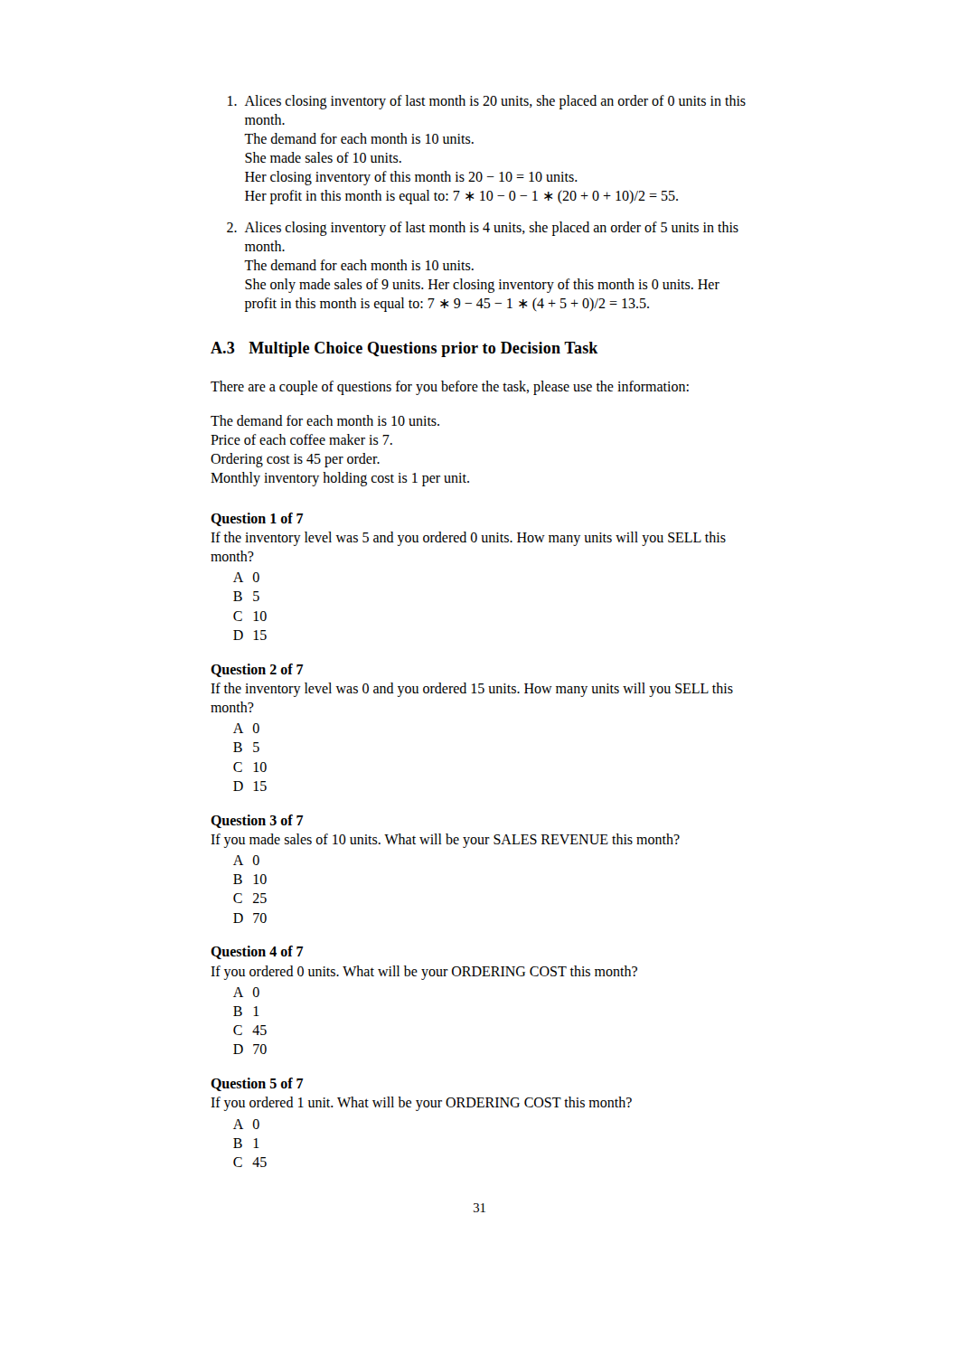Alices closing inventory of last month is 20 units, she placed an order of 0 units in this month.
The demand for each month is 10 units.
She made sales of 10 units.
Her closing inventory of this month is 20 − 10 = 10 units.
Her profit in this month is equal to: 7 ∗ 10 − 0 − 1 ∗ (20 + 0 + 10)/2 = 55.
Alices closing inventory of last month is 4 units, she placed an order of 5 units in this month.
The demand for each month is 10 units.
She only made sales of 9 units. Her closing inventory of this month is 0 units. Her profit in this month is equal to: 7 ∗ 9 − 45 − 1 ∗ (4 + 5 + 0)/2 = 13.5.
A.3 Multiple Choice Questions prior to Decision Task
There are a couple of questions for you before the task, please use the information:
The demand for each month is 10 units.
Price of each coffee maker is 7.
Ordering cost is 45 per order.
Monthly inventory holding cost is 1 per unit.
Question 1 of 7
If the inventory level was 5 and you ordered 0 units. How many units will you SELL this month?
A0
B5
C10
D15
Question 2 of 7
If the inventory level was 0 and you ordered 15 units. How many units will you SELL this month?
A0
B5
C10
D15
Question 3 of 7
If you made sales of 10 units. What will be your SALES REVENUE this month?
A0
B10
C25
D70
Question 4 of 7
If you ordered 0 units. What will be your ORDERING COST this month?
A0
B1
C45
D70
Question 5 of 7
If you ordered 1 unit. What will be your ORDERING COST this month?
A0
B1
C45
31